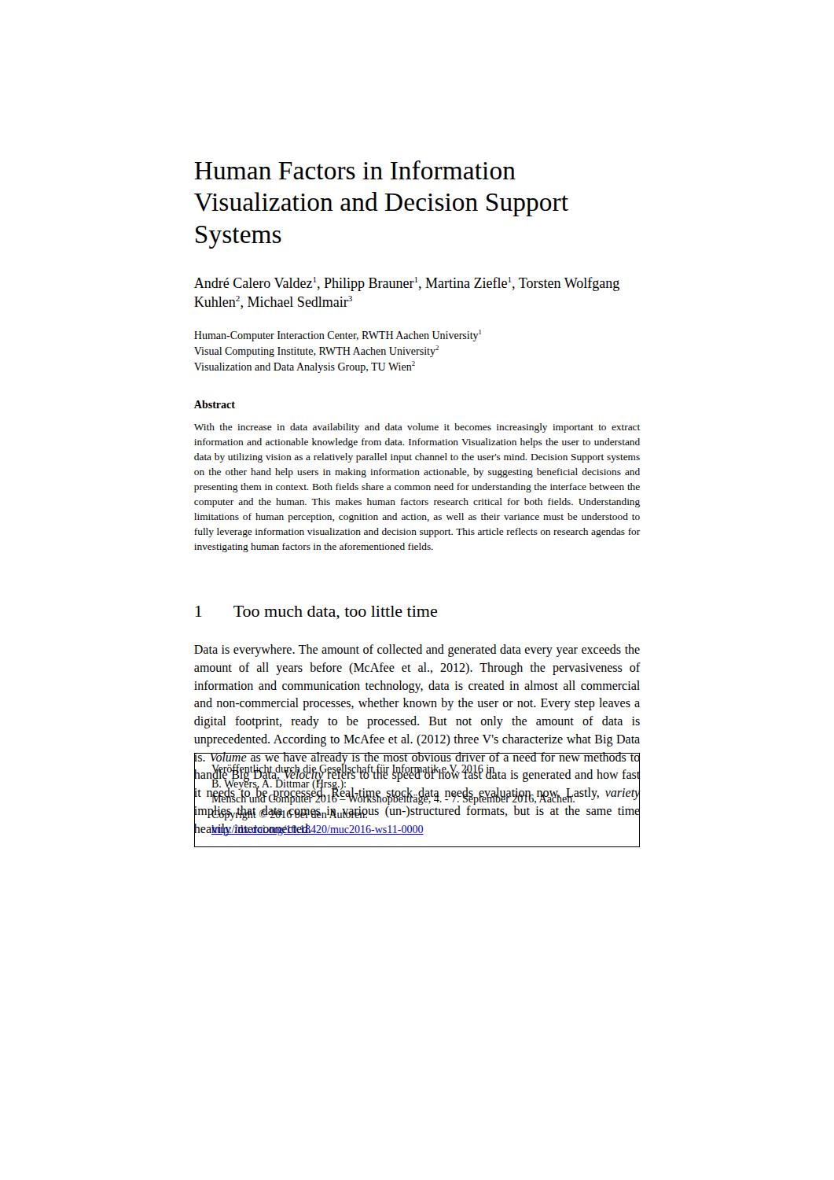Human Factors in Information Visualization and Decision Support Systems
André Calero Valdez1, Philipp Brauner1, Martina Ziefle1, Torsten Wolfgang Kuhlen2, Michael Sedlmair3
Human-Computer Interaction Center, RWTH Aachen University1
Visual Computing Institute, RWTH Aachen University2
Visualization and Data Analysis Group, TU Wien2
Abstract
With the increase in data availability and data volume it becomes increasingly important to extract information and actionable knowledge from data. Information Visualization helps the user to understand data by utilizing vision as a relatively parallel input channel to the user's mind. Decision Support systems on the other hand help users in making information actionable, by suggesting beneficial decisions and presenting them in context. Both fields share a common need for understanding the interface between the computer and the human. This makes human factors research critical for both fields. Understanding limitations of human perception, cognition and action, as well as their variance must be understood to fully leverage information visualization and decision support. This article reflects on research agendas for investigating human factors in the aforementioned fields.
1 Too much data, too little time
Data is everywhere. The amount of collected and generated data every year exceeds the amount of all years before (McAfee et al., 2012). Through the pervasiveness of information and communication technology, data is created in almost all commercial and non-commercial processes, whether known by the user or not. Every step leaves a digital footprint, ready to be processed. But not only the amount of data is unprecedented. According to McAfee et al. (2012) three V's characterize what Big Data is. Volume as we have already is the most obvious driver of a need for new methods to handle Big Data. Velocity refers to the speed of how fast data is generated and how fast it needs to be processed. Real-time stock data needs evaluation now. Lastly, variety implies that data comes in various (un-)structured formats, but is at the same time heavily interconnected.
Veröffentlicht durch die Gesellschaft für Informatik e.V. 2016 in
B. Weyers, A. Dittmar (Hrsg.):
Mensch und Computer 2016 – Workshopbeiträge, 4. - 7. September 2016, Aachen.
Copyright © 2016 bei den Autoren.
http://dx.doi.org/10.18420/muc2016-ws11-0000